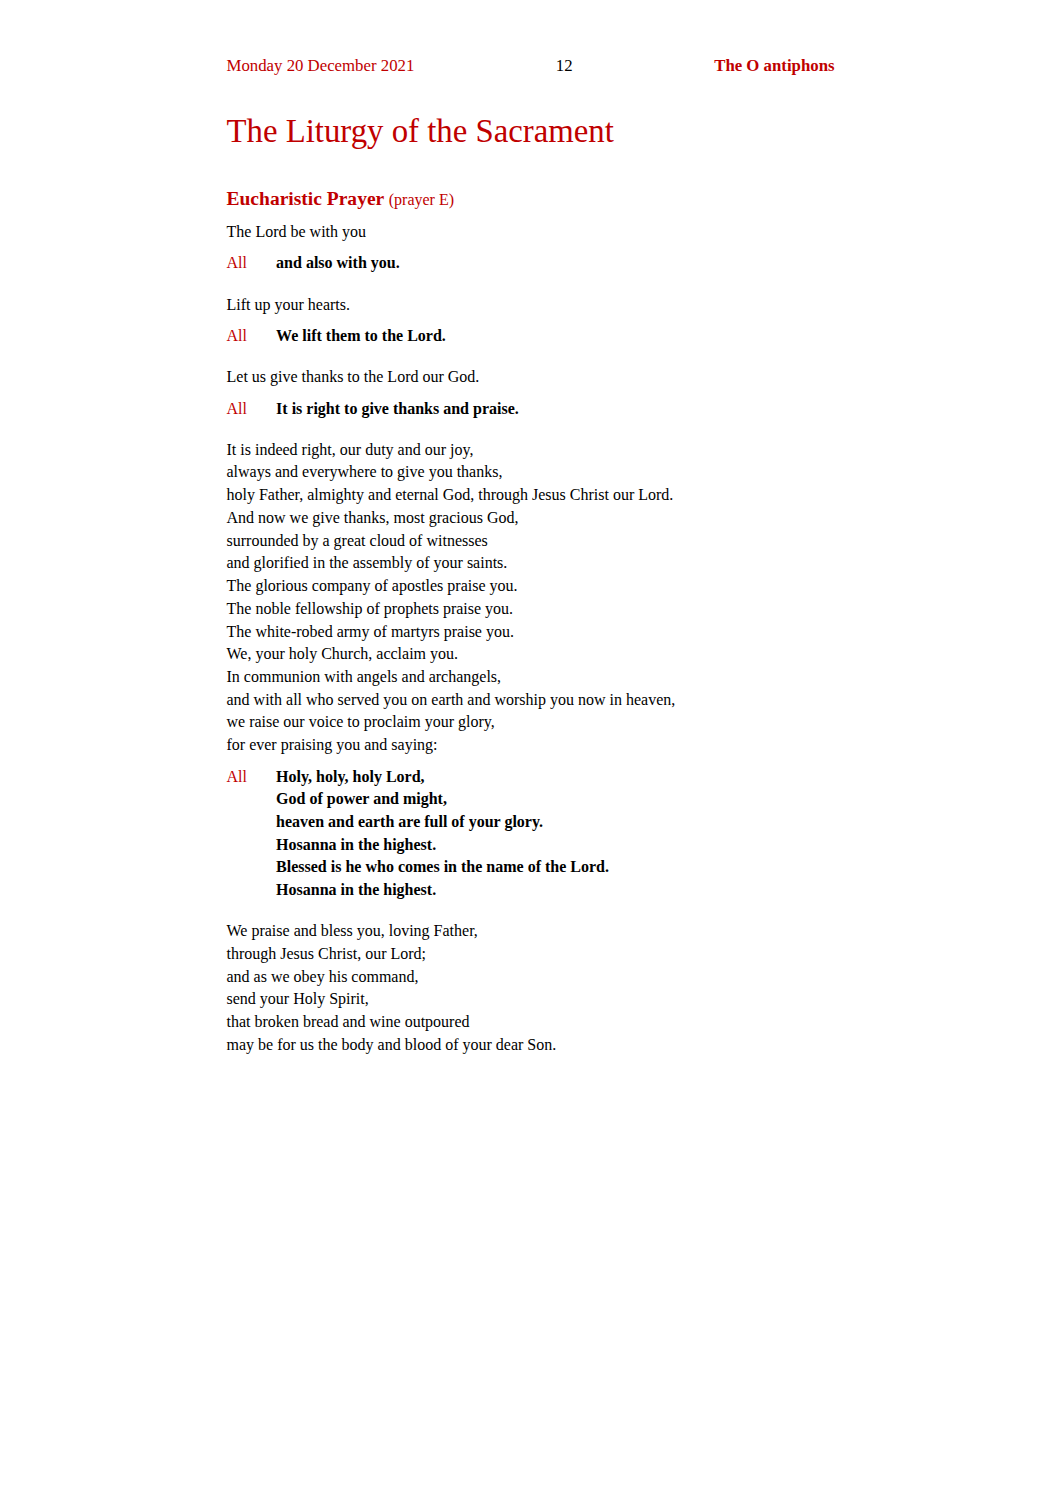Monday 20 December 2021 12 The O antiphons
The Liturgy of the Sacrament
Eucharistic Prayer (prayer E)
The Lord be with you
All and also with you.
Lift up your hearts.
All We lift them to the Lord.
Let us give thanks to the Lord our God.
All It is right to give thanks and praise.
It is indeed right, our duty and our joy,
always and everywhere to give you thanks,
holy Father, almighty and eternal God, through Jesus Christ our Lord.
And now we give thanks, most gracious God,
surrounded by a great cloud of witnesses
and glorified in the assembly of your saints.
The glorious company of apostles praise you.
The noble fellowship of prophets praise you.
The white-robed army of martyrs praise you.
We, your holy Church, acclaim you.
In communion with angels and archangels,
and with all who served you on earth and worship you now in heaven,
we raise our voice to proclaim your glory,
for ever praising you and saying:
All Holy, holy, holy Lord, God of power and might, heaven and earth are full of your glory. Hosanna in the highest. Blessed is he who comes in the name of the Lord. Hosanna in the highest.
We praise and bless you, loving Father,
through Jesus Christ, our Lord;
and as we obey his command,
send your Holy Spirit,
that broken bread and wine outpoured
may be for us the body and blood of your dear Son.